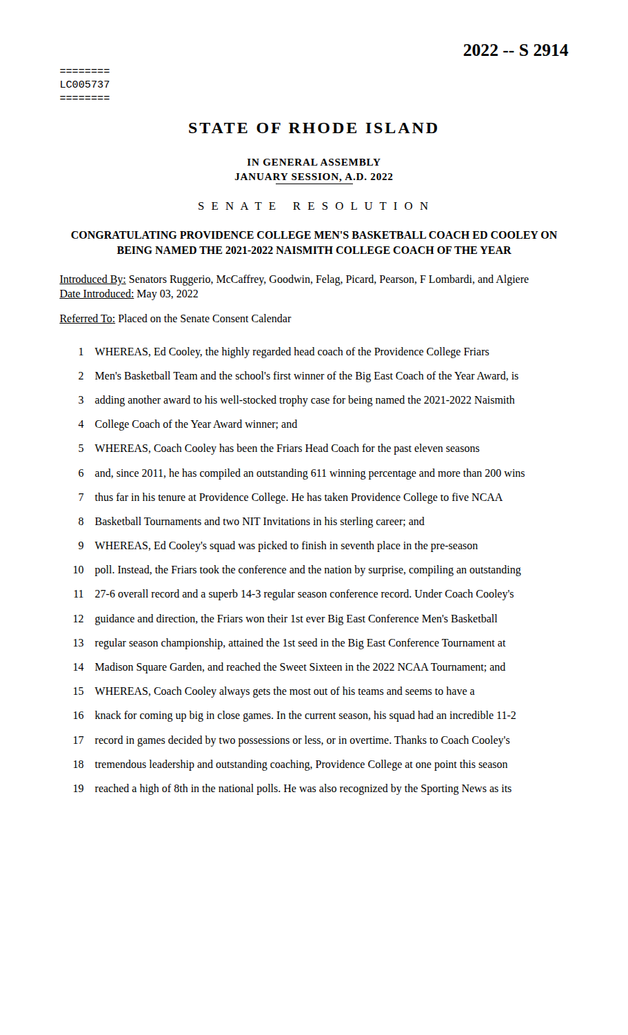2022 -- S 2914
========
LC005737
========
STATE OF RHODE ISLAND
IN GENERAL ASSEMBLY
JANUARY SESSION, A.D. 2022
S E N A T E R E S O L U T I O N
Congratulating Providence College Men's Basketball Coach Ed Cooley on being named the 2021-2022 Naismith College Coach of the Year
Introduced By: Senators Ruggerio, McCaffrey, Goodwin, Felag, Picard, Pearson, F Lombardi, and Algiere
Date Introduced: May 03, 2022
Referred To: Placed on the Senate Consent Calendar
WHEREAS, Ed Cooley, the highly regarded head coach of the Providence College Friars
Men's Basketball Team and the school's first winner of the Big East Coach of the Year Award, is
adding another award to his well-stocked trophy case for being named the 2021-2022 Naismith
College Coach of the Year Award winner; and
WHEREAS, Coach Cooley has been the Friars Head Coach for the past eleven seasons
and, since 2011, he has compiled an outstanding 611 winning percentage and more than 200 wins
thus far in his tenure at Providence College. He has taken Providence College to five NCAA
Basketball Tournaments and two NIT Invitations in his sterling career; and
WHEREAS, Ed Cooley's squad was picked to finish in seventh place in the pre-season
poll. Instead, the Friars took the conference and the nation by surprise, compiling an outstanding
27-6 overall record and a superb 14-3 regular season conference record. Under Coach Cooley's
guidance and direction, the Friars won their 1st ever Big East Conference Men's Basketball
regular season championship, attained the 1st seed in the Big East Conference Tournament at
Madison Square Garden, and reached the Sweet Sixteen in the 2022 NCAA Tournament; and
WHEREAS, Coach Cooley always gets the most out of his teams and seems to have a
knack for coming up big in close games. In the current season, his squad had an incredible 11-2
record in games decided by two possessions or less, or in overtime. Thanks to Coach Cooley's
tremendous leadership and outstanding coaching, Providence College at one point this season
reached a high of 8th in the national polls. He was also recognized by the Sporting News as its